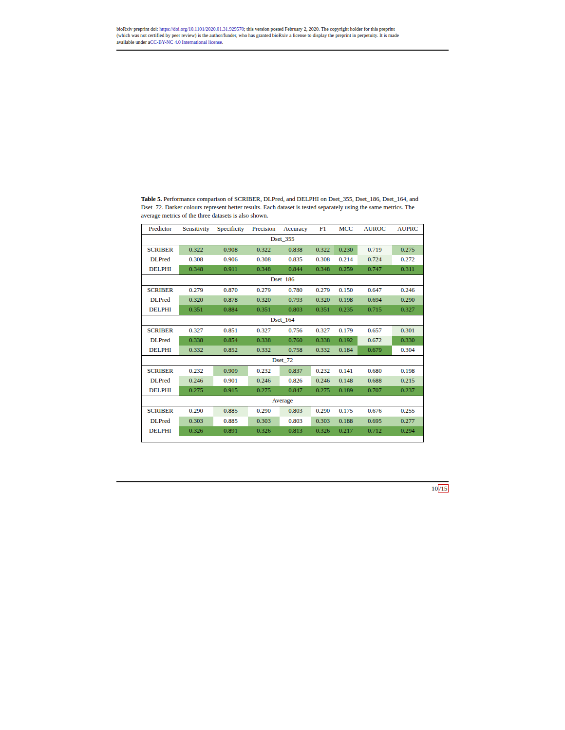bioRxiv preprint doi: https://doi.org/10.1101/2020.01.31.929570; this version posted February 2, 2020. The copyright holder for this preprint
(which was not certified by peer review) is the author/funder, who has granted bioRxiv a license to display the preprint in perpetuity. It is made
available under aCC-BY-NC 4.0 International license.
Table 5. Performance comparison of SCRIBER, DLPred, and DELPHI on Dset_355, Dset_186, Dset_164, and Dset_72. Darker colours represent better results. Each dataset is tested separately using the same metrics. The average metrics of the three datasets is also shown.
| Predictor | Sensitivity | Specificity | Precision | Accuracy | F1 | MCC | AUROC | AUPRC |
| --- | --- | --- | --- | --- | --- | --- | --- | --- |
| Dset_355 |
| SCRIBER | 0.322 | 0.908 | 0.322 | 0.838 | 0.322 | 0.230 | 0.719 | 0.275 |
| DLPred | 0.308 | 0.906 | 0.308 | 0.835 | 0.308 | 0.214 | 0.724 | 0.272 |
| DELPHI | 0.348 | 0.911 | 0.348 | 0.844 | 0.348 | 0.259 | 0.747 | 0.311 |
| Dset_186 |
| SCRIBER | 0.279 | 0.870 | 0.279 | 0.780 | 0.279 | 0.150 | 0.647 | 0.246 |
| DLPred | 0.320 | 0.878 | 0.320 | 0.793 | 0.320 | 0.198 | 0.694 | 0.290 |
| DELPHI | 0.351 | 0.884 | 0.351 | 0.803 | 0.351 | 0.235 | 0.715 | 0.327 |
| Dset_164 |
| SCRIBER | 0.327 | 0.851 | 0.327 | 0.756 | 0.327 | 0.179 | 0.657 | 0.301 |
| DLPred | 0.338 | 0.854 | 0.338 | 0.760 | 0.338 | 0.192 | 0.672 | 0.330 |
| DELPHI | 0.332 | 0.852 | 0.332 | 0.758 | 0.332 | 0.184 | 0.679 | 0.304 |
| Dset_72 |
| SCRIBER | 0.232 | 0.909 | 0.232 | 0.837 | 0.232 | 0.141 | 0.680 | 0.198 |
| DLPred | 0.246 | 0.901 | 0.246 | 0.826 | 0.246 | 0.148 | 0.688 | 0.215 |
| DELPHI | 0.275 | 0.915 | 0.275 | 0.847 | 0.275 | 0.189 | 0.707 | 0.237 |
| Average |
| SCRIBER | 0.290 | 0.885 | 0.290 | 0.803 | 0.290 | 0.175 | 0.676 | 0.255 |
| DLPred | 0.303 | 0.885 | 0.303 | 0.803 | 0.303 | 0.188 | 0.695 | 0.277 |
| DELPHI | 0.326 | 0.891 | 0.326 | 0.813 | 0.326 | 0.217 | 0.712 | 0.294 |
10/15